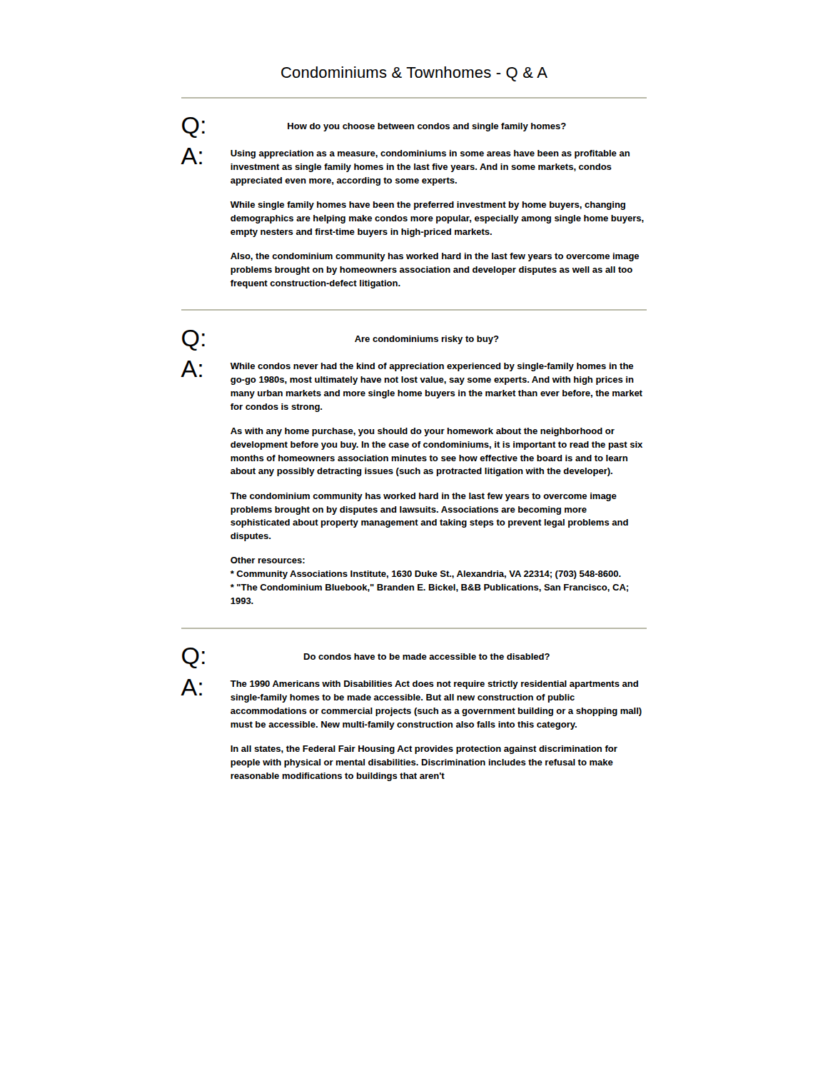Condominiums & Townhomes - Q & A
| Q: | How do you choose between condos and single family homes? |
| A: | Using appreciation as a measure, condominiums in some areas have been as profitable an investment as single family homes in the last five years. And in some markets, condos appreciated even more, according to some experts. While single family homes have been the preferred investment by home buyers, changing demographics are helping make condos more popular, especially among single home buyers, empty nesters and first-time buyers in high-priced markets. Also, the condominium community has worked hard in the last few years to overcome image problems brought on by homeowners association and developer disputes as well as all too frequent construction-defect litigation. |
| Q: | Are condominiums risky to buy? |
| A: | While condos never had the kind of appreciation experienced by single-family homes in the go-go 1980s, most ultimately have not lost value, say some experts. And with high prices in many urban markets and more single home buyers in the market than ever before, the market for condos is strong. As with any home purchase, you should do your homework about the neighborhood or development before you buy. In the case of condominiums, it is important to read the past six months of homeowners association minutes to see how effective the board is and to learn about any possibly detracting issues (such as protracted litigation with the developer). The condominium community has worked hard in the last few years to overcome image problems brought on by disputes and lawsuits. Associations are becoming more sophisticated about property management and taking steps to prevent legal problems and disputes. Other resources: * Community Associations Institute, 1630 Duke St., Alexandria, VA 22314; (703) 548-8600. * "The Condominium Bluebook," Branden E. Bickel, B&B Publications, San Francisco, CA; 1993. |
| Q: | Do condos have to be made accessible to the disabled? |
| A: | The 1990 Americans with Disabilities Act does not require strictly residential apartments and single-family homes to be made accessible. But all new construction of public accommodations or commercial projects (such as a government building or a shopping mall) must be accessible. New multi-family construction also falls into this category. In all states, the Federal Fair Housing Act provides protection against discrimination for people with physical or mental disabilities. Discrimination includes the refusal to make reasonable modifications to buildings that aren't |